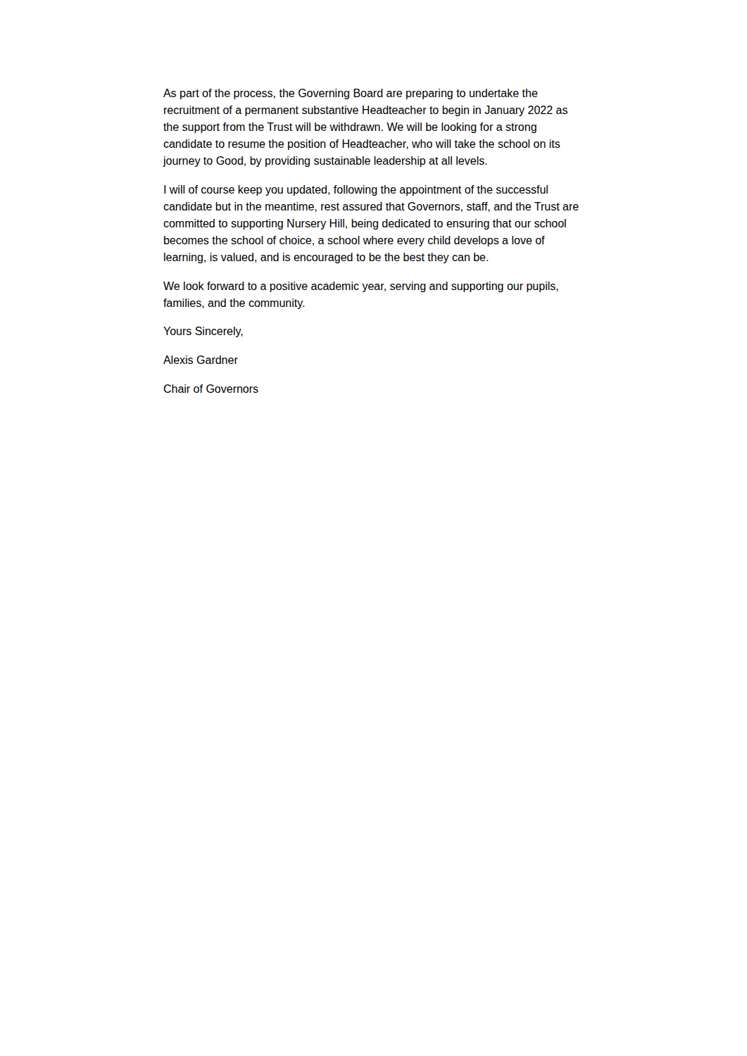As part of the process, the Governing Board are preparing to undertake the recruitment of a permanent substantive Headteacher to begin in January 2022 as the support from the Trust will be withdrawn. We will be looking for a strong candidate to resume the position of Headteacher, who will take the school on its journey to Good, by providing sustainable leadership at all levels.
I will of course keep you updated, following the appointment of the successful candidate but in the meantime, rest assured that Governors, staff, and the Trust are committed to supporting Nursery Hill, being dedicated to ensuring that our school becomes the school of choice, a school where every child develops a love of learning, is valued, and is encouraged to be the best they can be.
We look forward to a positive academic year, serving and supporting our pupils, families, and the community.
Yours Sincerely,
Alexis Gardner
Chair of Governors